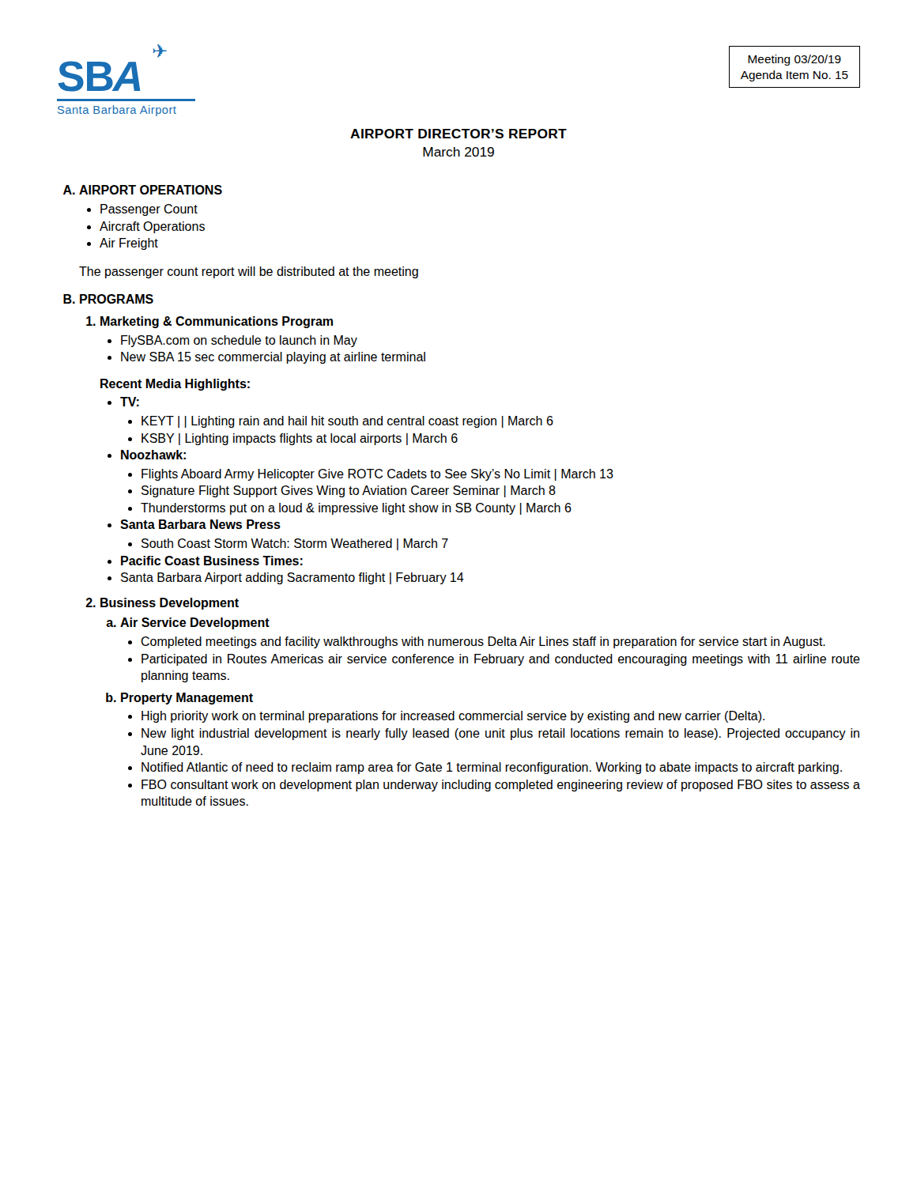✈
SBA
Santa Barbara Airport
Meeting 03/20/19
Agenda Item No. 15
AIRPORT DIRECTOR’S REPORT
March 2019
AIRPORT OPERATIONS
Passenger Count
Aircraft Operations
Air Freight
The passenger count report will be distributed at the meeting
PROGRAMS
Marketing & Communications Program
FlySBA.com on schedule to launch in May
New SBA 15 sec commercial playing at airline terminal
Recent Media Highlights:
TV:
KEYT | | Lighting rain and hail hit south and central coast region | March 6
KSBY | Lighting impacts flights at local airports | March 6
Noozhawk:
Flights Aboard Army Helicopter Give ROTC Cadets to See Sky’s No Limit | March 13
Signature Flight Support Gives Wing to Aviation Career Seminar | March 8
Thunderstorms put on a loud & impressive light show in SB County | March 6
Santa Barbara News Press
South Coast Storm Watch: Storm Weathered | March 7
Pacific Coast Business Times:
Santa Barbara Airport adding Sacramento flight | February 14
Business Development
Air Service Development
Completed meetings and facility walkthroughs with numerous Delta Air Lines staff in preparation for service start in August.
Participated in Routes Americas air service conference in February and conducted encouraging meetings with 11 airline route planning teams.
Property Management
High priority work on terminal preparations for increased commercial service by existing and new carrier (Delta).
New light industrial development is nearly fully leased (one unit plus retail locations remain to lease). Projected occupancy in June 2019.
Notified Atlantic of need to reclaim ramp area for Gate 1 terminal reconfiguration. Working to abate impacts to aircraft parking.
FBO consultant work on development plan underway including completed engineering review of proposed FBO sites to assess a multitude of issues.